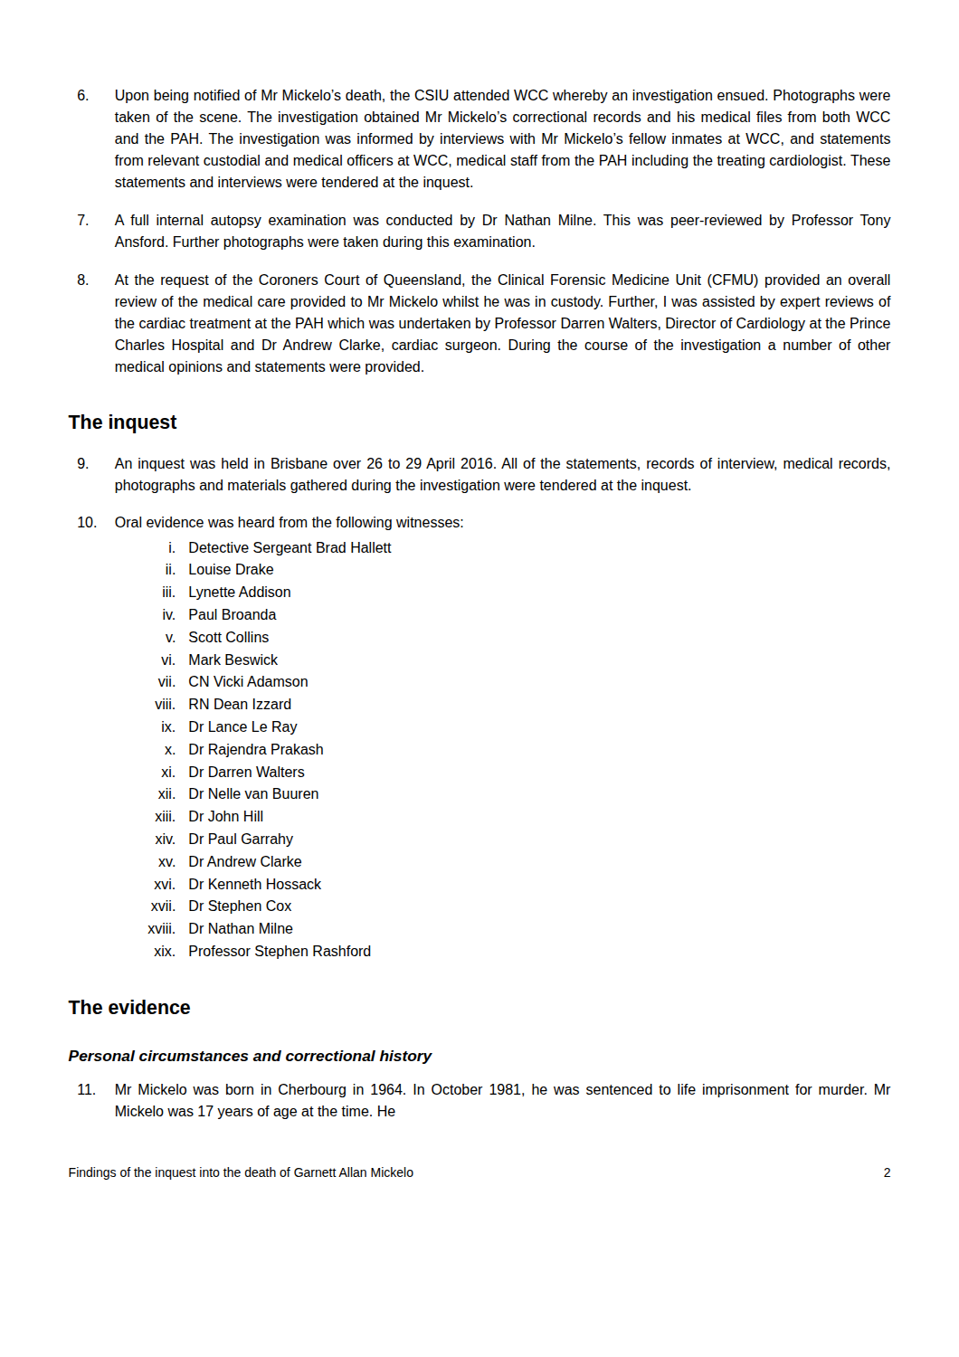6.
Upon being notified of Mr Mickelo’s death, the CSIU attended WCC whereby an investigation ensued. Photographs were taken of the scene. The investigation obtained Mr Mickelo’s correctional records and his medical files from both WCC and the PAH. The investigation was informed by interviews with Mr Mickelo’s fellow inmates at WCC, and statements from relevant custodial and medical officers at WCC, medical staff from the PAH including the treating cardiologist. These statements and interviews were tendered at the inquest.
7.
A full internal autopsy examination was conducted by Dr Nathan Milne. This was peer-reviewed by Professor Tony Ansford. Further photographs were taken during this examination.
8.
At the request of the Coroners Court of Queensland, the Clinical Forensic Medicine Unit (CFMU) provided an overall review of the medical care provided to Mr Mickelo whilst he was in custody. Further, I was assisted by expert reviews of the cardiac treatment at the PAH which was undertaken by Professor Darren Walters, Director of Cardiology at the Prince Charles Hospital and Dr Andrew Clarke, cardiac surgeon. During the course of the investigation a number of other medical opinions and statements were provided.
The inquest
9.
An inquest was held in Brisbane over 26 to 29 April 2016. All of the statements, records of interview, medical records, photographs and materials gathered during the investigation were tendered at the inquest.
10.
Oral evidence was heard from the following witnesses:
Detective Sergeant Brad Hallett
Louise Drake
Lynette Addison
Paul Broanda
Scott Collins
Mark Beswick
CN Vicki Adamson
RN Dean Izzard
Dr Lance Le Ray
Dr Rajendra Prakash
Dr Darren Walters
Dr Nelle van Buuren
Dr John Hill
Dr Paul Garrahy
Dr Andrew Clarke
Dr Kenneth Hossack
Dr Stephen Cox
Dr Nathan Milne
Professor Stephen Rashford
The evidence
Personal circumstances and correctional history
11.
Mr Mickelo was born in Cherbourg in 1964. In October 1981, he was sentenced to life imprisonment for murder. Mr Mickelo was 17 years of age at the time. He
Findings of the inquest into the death of Garnett Allan Mickelo 2